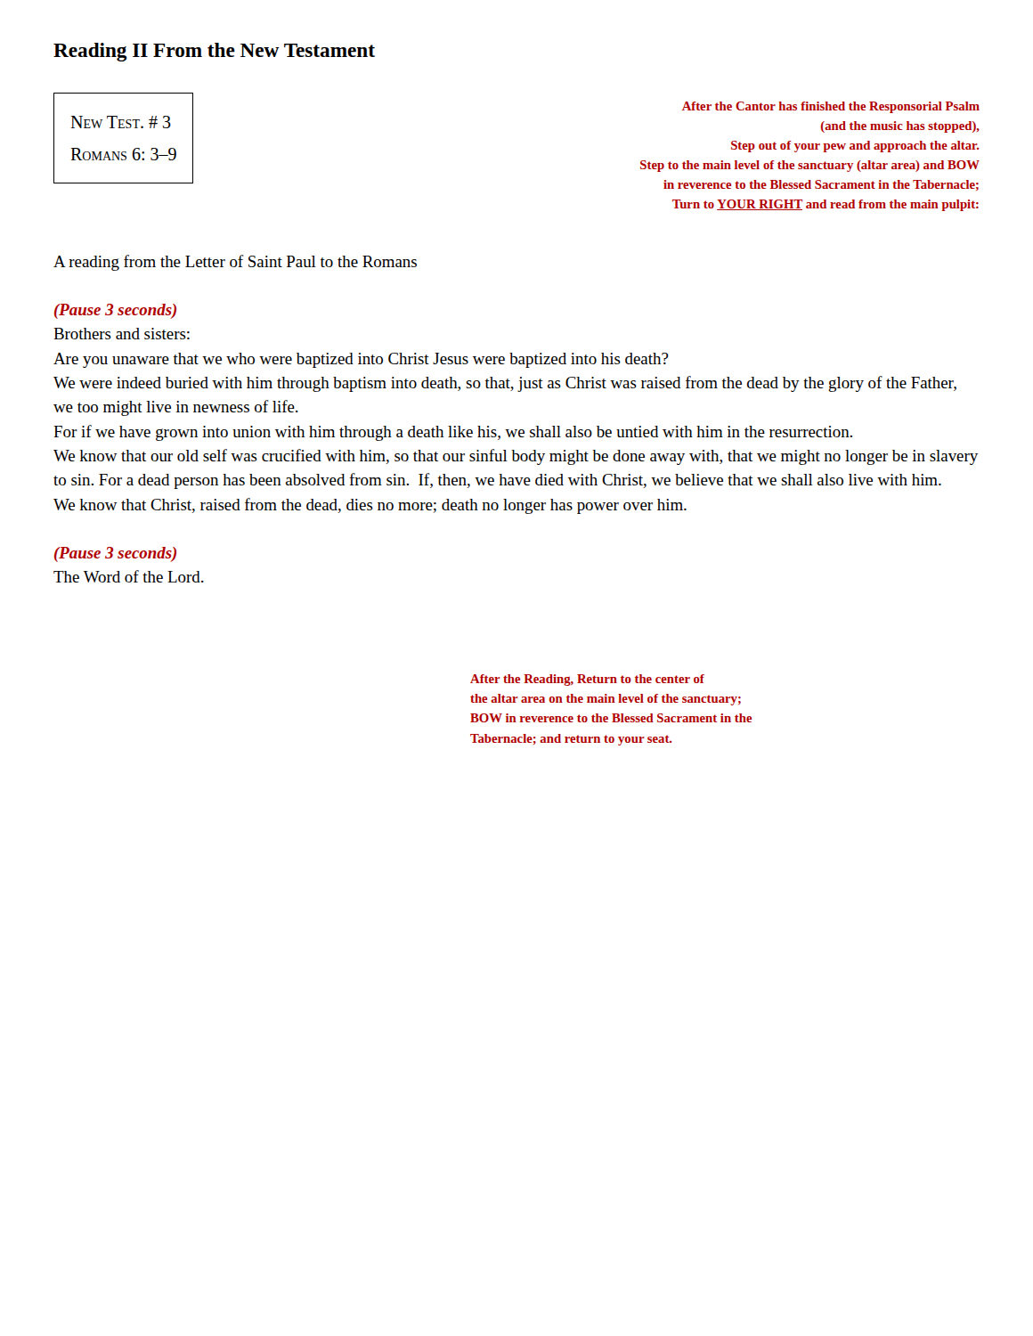Reading II From the New Testament
New Test. # 3
Romans 6: 3–9
After the Cantor has finished the Responsorial Psalm
(and the music has stopped),
Step out of your pew and approach the altar.
Step to the main level of the sanctuary (altar area) and BOW
in reverence to the Blessed Sacrament in the Tabernacle;
Turn to YOUR RIGHT and read from the main pulpit:
A reading from the Letter of Saint Paul to the Romans
(Pause 3 seconds)
Brothers and sisters: Are you unaware that we who were baptized into Christ Jesus were baptized into his death? We were indeed buried with him through baptism into death, so that, just as Christ was raised from the dead by the glory of the Father, we too might live in newness of life. For if we have grown into union with him through a death like his, we shall also be untied with him in the resurrection. We know that our old self was crucified with him, so that our sinful body might be done away with, that we might no longer be in slavery to sin. For a dead person has been absolved from sin. If, then, we have died with Christ, we believe that we shall also live with him. We know that Christ, raised from the dead, dies no more; death no longer has power over him.
(Pause 3 seconds)
The Word of the Lord.
After the Reading, Return to the center of
the altar area on the main level of the sanctuary;
BOW in reverence to the Blessed Sacrament in the
Tabernacle; and return to your seat.